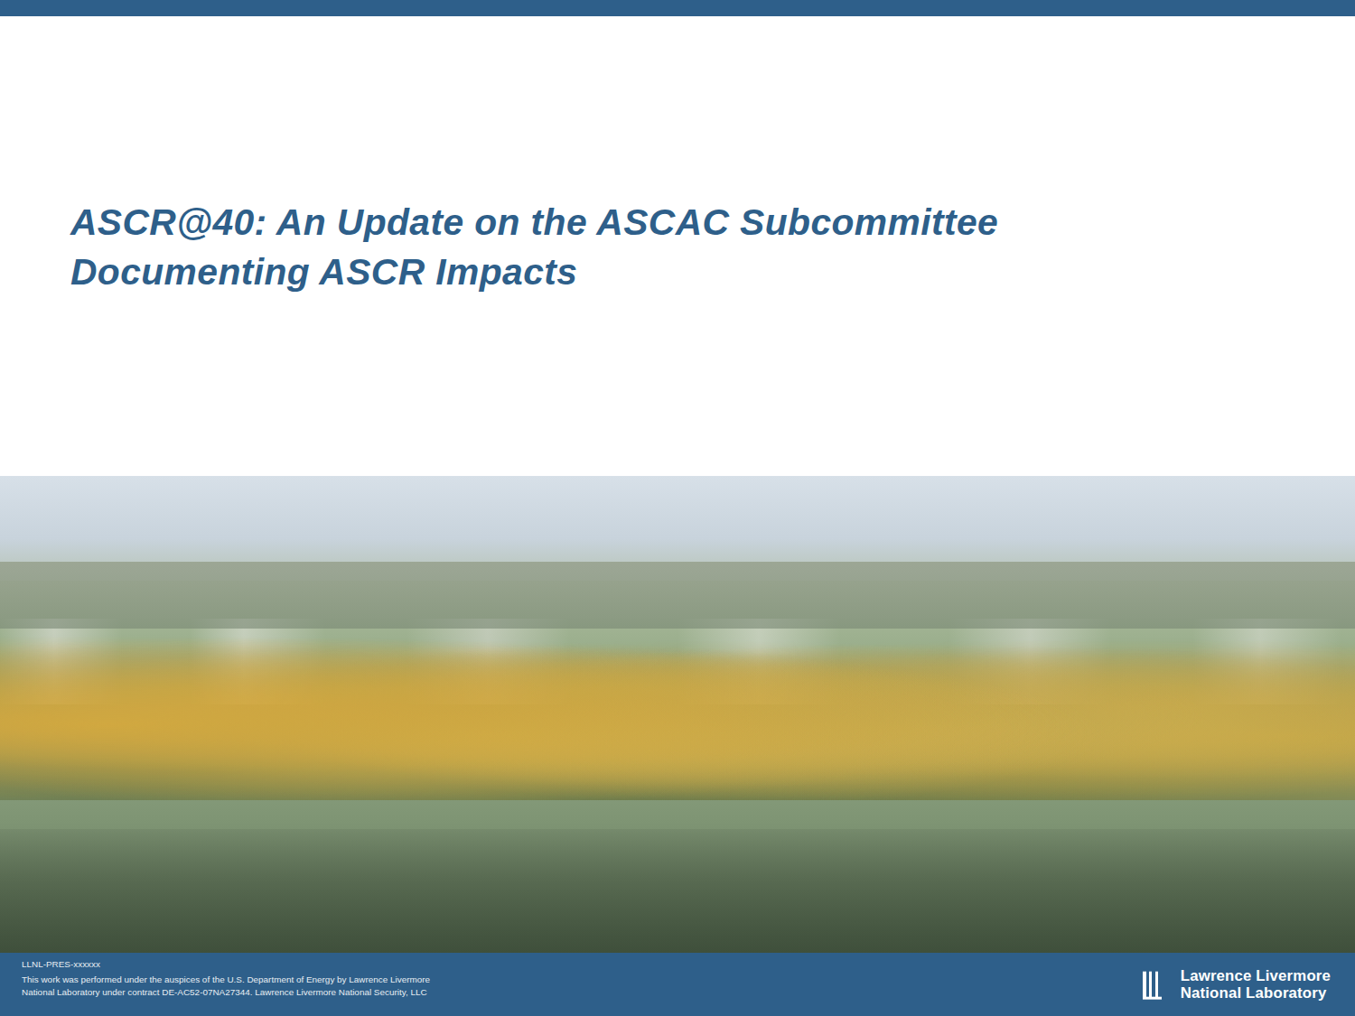ASCR@40: An Update on the ASCAC Subcommittee Documenting ASCR Impacts
Bruce Hendrickson
Associate Director for Computing
September 23, 2019
LLNL-PRES-xxxxxx This work was performed under the auspices of the U.S. Department of Energy by Lawrence Livermore
National Laboratory under contract DE-AC52-07NA27344. Lawrence Livermore National Security, LLC
Lawrence Livermore National Laboratory